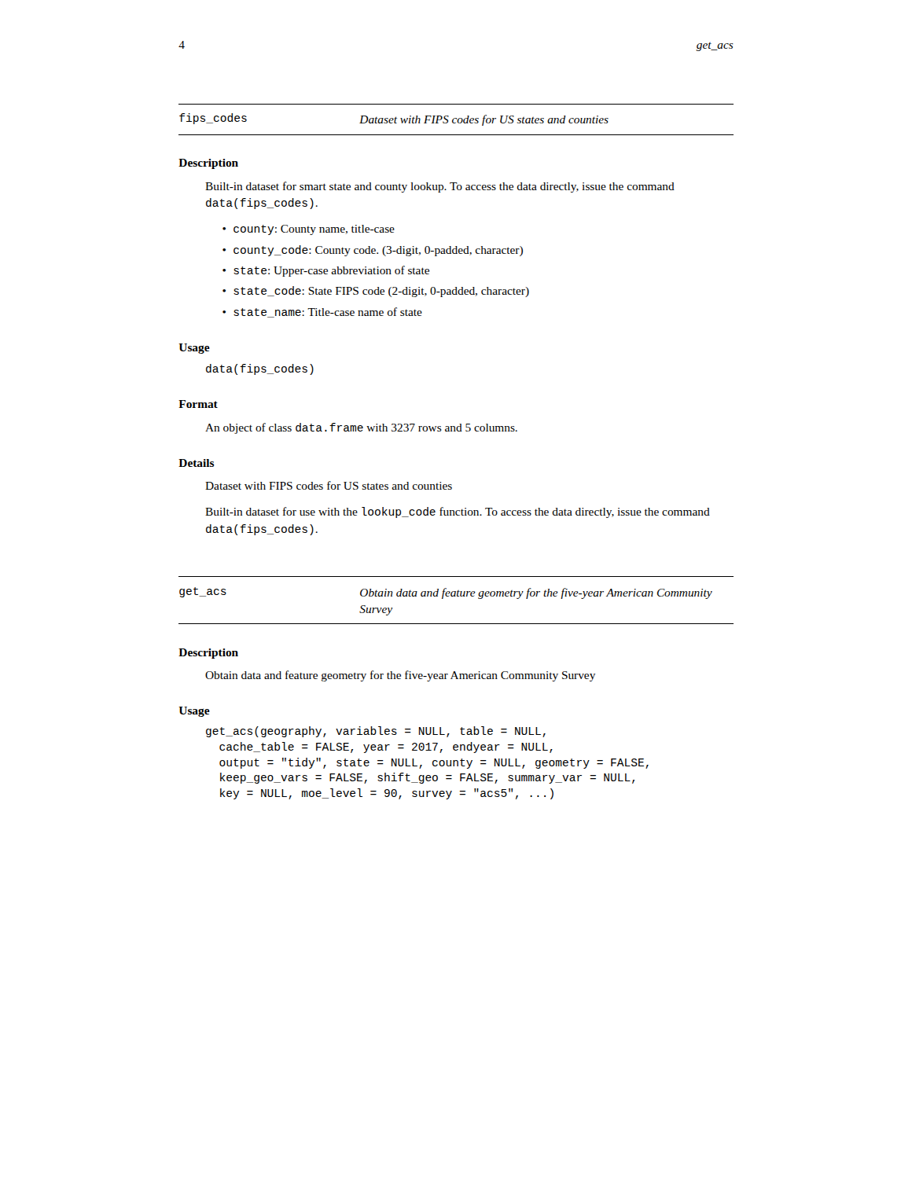4 get_acs
| fips_codes | Dataset with FIPS codes for US states and counties |
Description
Built-in dataset for smart state and county lookup. To access the data directly, issue the command data(fips_codes).
county: County name, title-case
county_code: County code. (3-digit, 0-padded, character)
state: Upper-case abbreviation of state
state_code: State FIPS code (2-digit, 0-padded, character)
state_name: Title-case name of state
Usage
data(fips_codes)
Format
An object of class data.frame with 3237 rows and 5 columns.
Details
Dataset with FIPS codes for US states and counties
Built-in dataset for use with the lookup_code function. To access the data directly, issue the command data(fips_codes).
| get_acs | Obtain data and feature geometry for the five-year American Community Survey |
Description
Obtain data and feature geometry for the five-year American Community Survey
Usage
get_acs(geography, variables = NULL, table = NULL,
  cache_table = FALSE, year = 2017, endyear = NULL,
  output = "tidy", state = NULL, county = NULL, geometry = FALSE,
  keep_geo_vars = FALSE, shift_geo = FALSE, summary_var = NULL,
  key = NULL, moe_level = 90, survey = "acs5", ...)